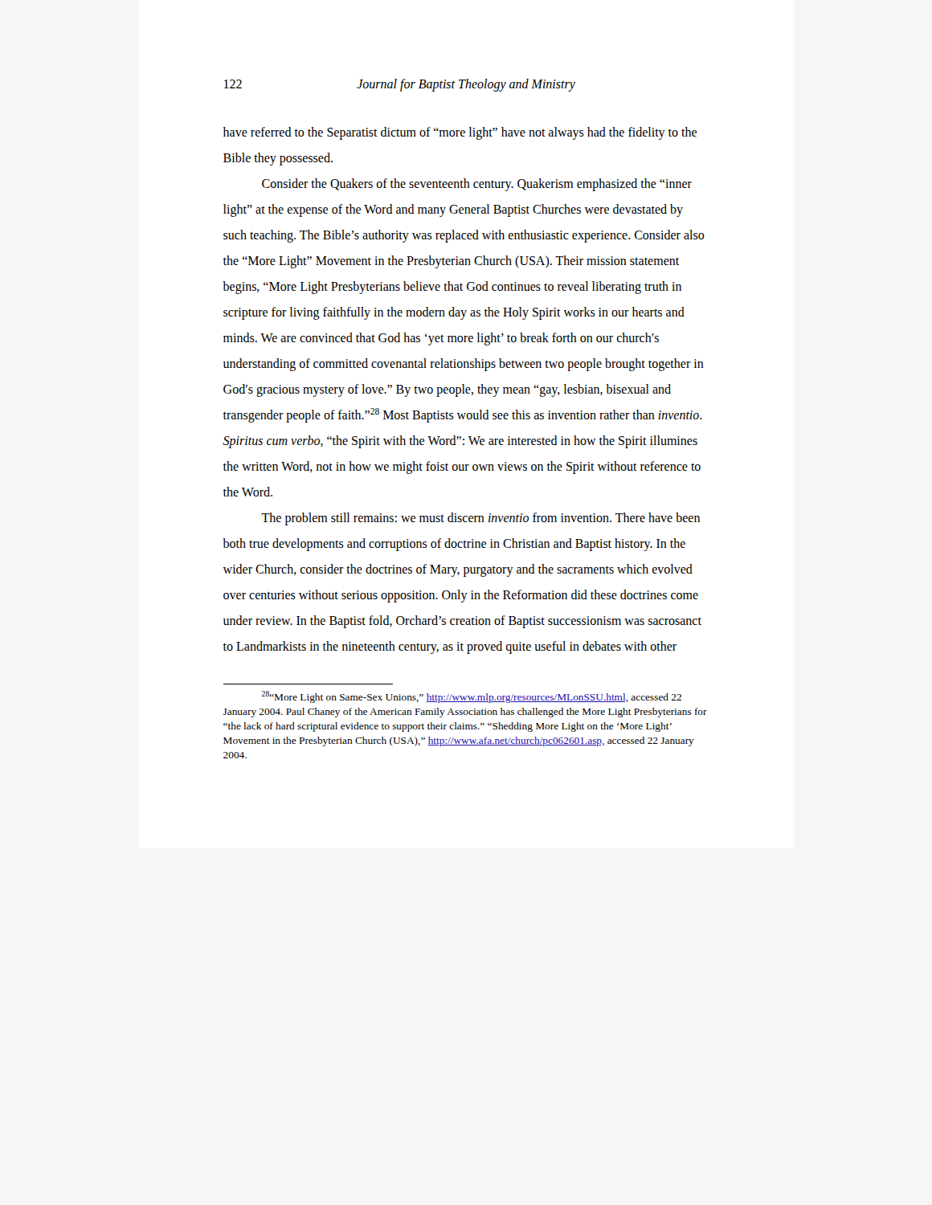122
Journal for Baptist Theology and Ministry
have referred to the Separatist dictum of “more light” have not always had the fidelity to the Bible they possessed.
Consider the Quakers of the seventeenth century. Quakerism emphasized the “inner light” at the expense of the Word and many General Baptist Churches were devastated by such teaching. The Bible’s authority was replaced with enthusiastic experience. Consider also the “More Light” Movement in the Presbyterian Church (USA). Their mission statement begins, “More Light Presbyterians believe that God continues to reveal liberating truth in scripture for living faithfully in the modern day as the Holy Spirit works in our hearts and minds. We are convinced that God has ‘yet more light’ to break forth on our church′s understanding of committed covenantal relationships between two people brought together in God′s gracious mystery of love.” By two people, they mean “gay, lesbian, bisexual and transgender people of faith.”28 Most Baptists would see this as invention rather than inventio. Spiritus cum verbo, “the Spirit with the Word”: We are interested in how the Spirit illumines the written Word, not in how we might foist our own views on the Spirit without reference to the Word.
The problem still remains: we must discern inventio from invention. There have been both true developments and corruptions of doctrine in Christian and Baptist history. In the wider Church, consider the doctrines of Mary, purgatory and the sacraments which evolved over centuries without serious opposition. Only in the Reformation did these doctrines come under review. In the Baptist fold, Orchard’s creation of Baptist successionism was sacrosanct to Landmarkists in the nineteenth century, as it proved quite useful in debates with other
28“More Light on Same-Sex Unions,” http://www.mlp.org/resources/MLonSSU.html, accessed 22 January 2004. Paul Chaney of the American Family Association has challenged the More Light Presbyterians for “the lack of hard scriptural evidence to support their claims.” “Shedding More Light on the ‘More Light’ Movement in the Presbyterian Church (USA),” http://www.afa.net/church/pc062601.asp, accessed 22 January 2004.